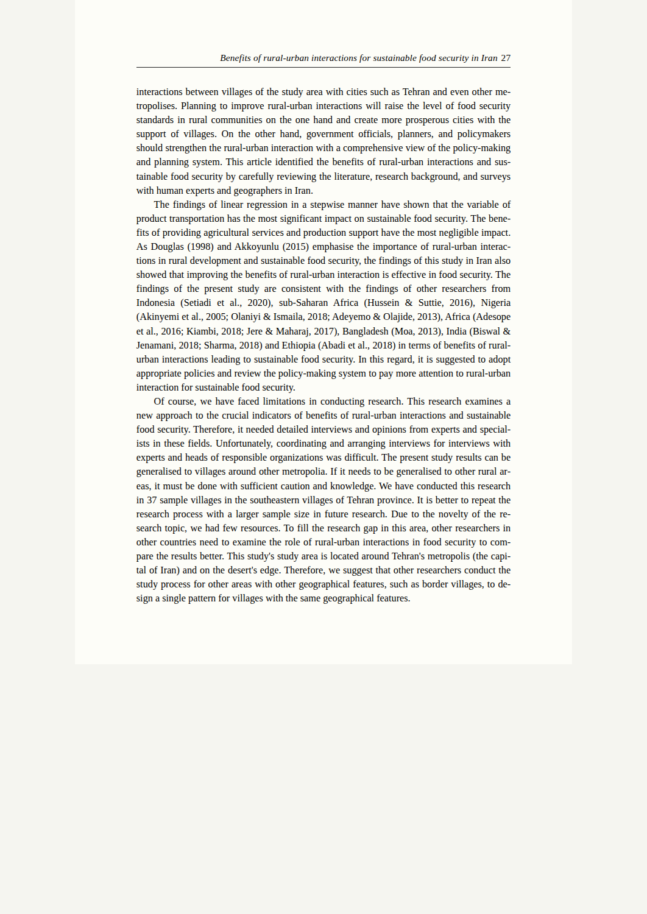Benefits of rural-urban interactions for sustainable food security in Iran 27
interactions between villages of the study area with cities such as Tehran and even other metropolises. Planning to improve rural-urban interactions will raise the level of food security standards in rural communities on the one hand and create more prosperous cities with the support of villages. On the other hand, government officials, planners, and policymakers should strengthen the rural-urban interaction with a comprehensive view of the policy-making and planning system. This article identified the benefits of rural-urban interactions and sustainable food security by carefully reviewing the literature, research background, and surveys with human experts and geographers in Iran.
The findings of linear regression in a stepwise manner have shown that the variable of product transportation has the most significant impact on sustainable food security. The benefits of providing agricultural services and production support have the most negligible impact. As Douglas (1998) and Akkoyunlu (2015) emphasise the importance of rural-urban interactions in rural development and sustainable food security, the findings of this study in Iran also showed that improving the benefits of rural-urban interaction is effective in food security. The findings of the present study are consistent with the findings of other researchers from Indonesia (Setiadi et al., 2020), sub-Saharan Africa (Hussein & Suttie, 2016), Nigeria (Akinyemi et al., 2005; Olaniyi & Ismaila, 2018; Adeyemo & Olajide, 2013), Africa (Adesope et al., 2016; Kiambi, 2018; Jere & Maharaj, 2017), Bangladesh (Moa, 2013), India (Biswal & Jenamani, 2018; Sharma, 2018) and Ethiopia (Abadi et al., 2018) in terms of benefits of rural-urban interactions leading to sustainable food security. In this regard, it is suggested to adopt appropriate policies and review the policy-making system to pay more attention to rural-urban interaction for sustainable food security.
Of course, we have faced limitations in conducting research. This research examines a new approach to the crucial indicators of benefits of rural-urban interactions and sustainable food security. Therefore, it needed detailed interviews and opinions from experts and specialists in these fields. Unfortunately, coordinating and arranging interviews for interviews with experts and heads of responsible organizations was difficult. The present study results can be generalised to villages around other metropolia. If it needs to be generalised to other rural areas, it must be done with sufficient caution and knowledge. We have conducted this research in 37 sample villages in the southeastern villages of Tehran province. It is better to repeat the research process with a larger sample size in future research. Due to the novelty of the research topic, we had few resources. To fill the research gap in this area, other researchers in other countries need to examine the role of rural-urban interactions in food security to compare the results better. This study's study area is located around Tehran's metropolis (the capital of Iran) and on the desert's edge. Therefore, we suggest that other researchers conduct the study process for other areas with other geographical features, such as border villages, to design a single pattern for villages with the same geographical features.